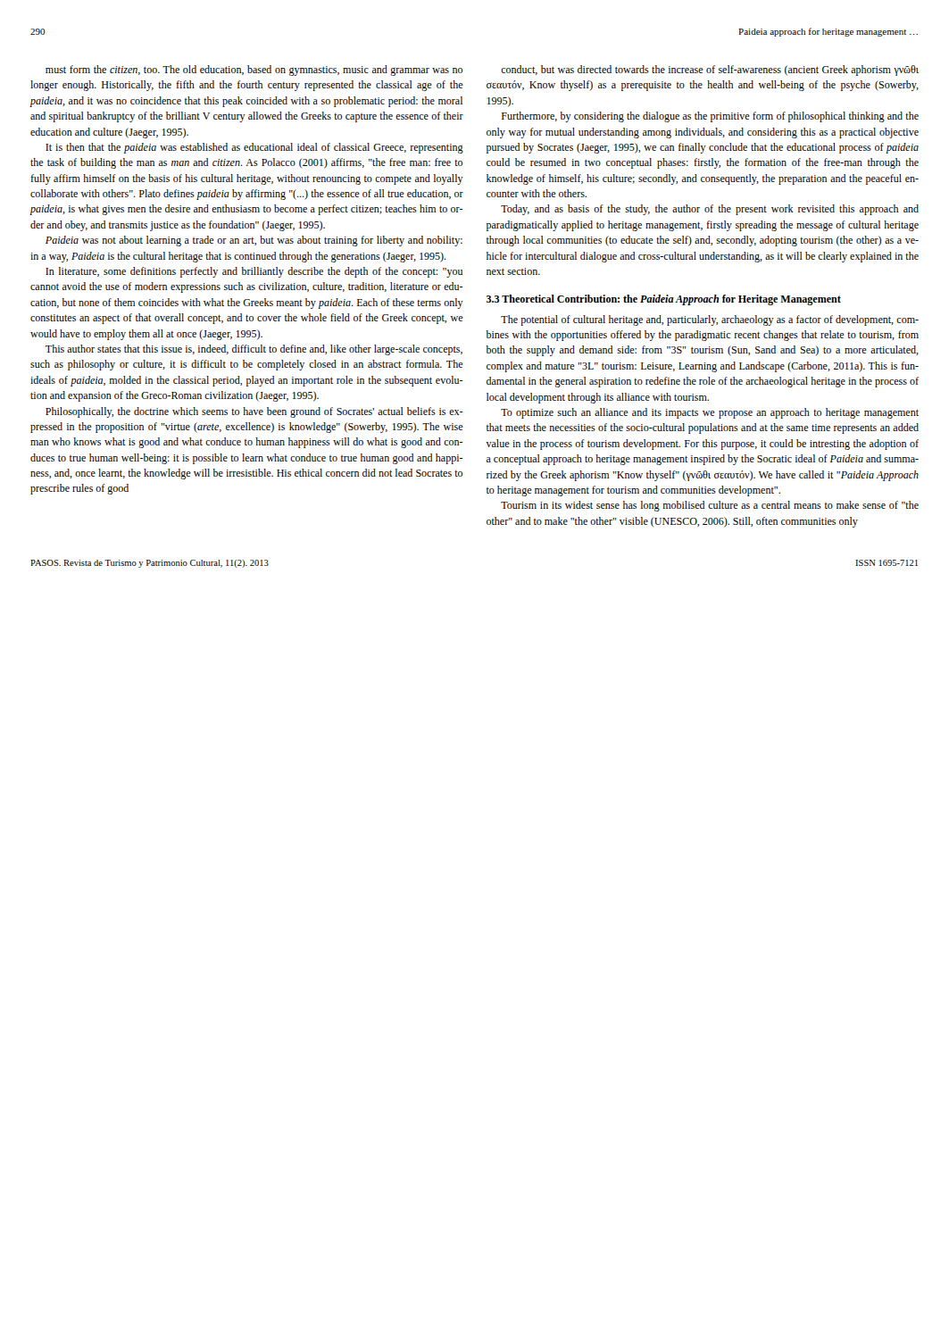290 Paideia approach for heritage management …
must form the citizen, too. The old education, based on gymnastics, music and grammar was no longer enough. Historically, the fifth and the fourth century represented the classical age of the paideia, and it was no coincidence that this peak coincided with a so problematic period: the moral and spiritual bankruptcy of the brilliant V century allowed the Greeks to capture the essence of their education and culture (Jaeger, 1995).
It is then that the paideia was established as educational ideal of classical Greece, representing the task of building the man as man and citizen. As Polacco (2001) affirms, "the free man: free to fully affirm himself on the basis of his cultural heritage, without renouncing to compete and loyally collaborate with others". Plato defines paideia by affirming "(...) the essence of all true education, or paideia, is what gives men the desire and enthusiasm to become a perfect citizen; teaches him to order and obey, and transmits justice as the foundation" (Jaeger, 1995).
Paideia was not about learning a trade or an art, but was about training for liberty and nobility: in a way, Paideia is the cultural heritage that is continued through the generations (Jaeger, 1995).
In literature, some definitions perfectly and brilliantly describe the depth of the concept: "you cannot avoid the use of modern expressions such as civilization, culture, tradition, literature or education, but none of them coincides with what the Greeks meant by paideia. Each of these terms only constitutes an aspect of that overall concept, and to cover the whole field of the Greek concept, we would have to employ them all at once (Jaeger, 1995).
This author states that this issue is, indeed, difficult to define and, like other large-scale concepts, such as philosophy or culture, it is difficult to be completely closed in an abstract formula. The ideals of paideia, molded in the classical period, played an important role in the subsequent evolution and expansion of the Greco-Roman civilization (Jaeger, 1995).
Philosophically, the doctrine which seems to have been ground of Socrates' actual beliefs is expressed in the proposition of "virtue (arete, excellence) is knowledge" (Sowerby, 1995). The wise man who knows what is good and what conduce to human happiness will do what is good and conduces to true human well-being: it is possible to learn what conduce to true human good and happiness, and, once learnt, the knowledge will be irresistible. His ethical concern did not lead Socrates to prescribe rules of good
conduct, but was directed towards the increase of self-awareness (ancient Greek aphorism γνῶθι σεαυτόν, Know thyself) as a prerequisite to the health and well-being of the psyche (Sowerby, 1995).
Furthermore, by considering the dialogue as the primitive form of philosophical thinking and the only way for mutual understanding among individuals, and considering this as a practical objective pursued by Socrates (Jaeger, 1995), we can finally conclude that the educational process of paideia could be resumed in two conceptual phases: firstly, the formation of the free-man through the knowledge of himself, his culture; secondly, and consequently, the preparation and the peaceful encounter with the others.
Today, and as basis of the study, the author of the present work revisited this approach and paradigmatically applied to heritage management, firstly spreading the message of cultural heritage through local communities (to educate the self) and, secondly, adopting tourism (the other) as a vehicle for intercultural dialogue and cross-cultural understanding, as it will be clearly explained in the next section.
3.3 Theoretical Contribution: the Paideia Approach for Heritage Management
The potential of cultural heritage and, particularly, archaeology as a factor of development, combines with the opportunities offered by the paradigmatic recent changes that relate to tourism, from both the supply and demand side: from "3S" tourism (Sun, Sand and Sea) to a more articulated, complex and mature "3L" tourism: Leisure, Learning and Landscape (Carbone, 2011a). This is fundamental in the general aspiration to redefine the role of the archaeological heritage in the process of local development through its alliance with tourism.
To optimize such an alliance and its impacts we propose an approach to heritage management that meets the necessities of the socio-cultural populations and at the same time represents an added value in the process of tourism development. For this purpose, it could be intresting the adoption of a conceptual approach to heritage management inspired by the Socratic ideal of Paideia and summarized by the Greek aphorism "Know thyself" (γνῶθι σεαυτόν). We have called it "Paideia Approach to heritage management for tourism and communities development".
Tourism in its widest sense has long mobilised culture as a central means to make sense of "the other" and to make "the other" visible (UNESCO, 2006). Still, often communities only
PASOS. Revista de Turismo y Patrimonio Cultural, 11(2). 2013 ISSN 1695-7121